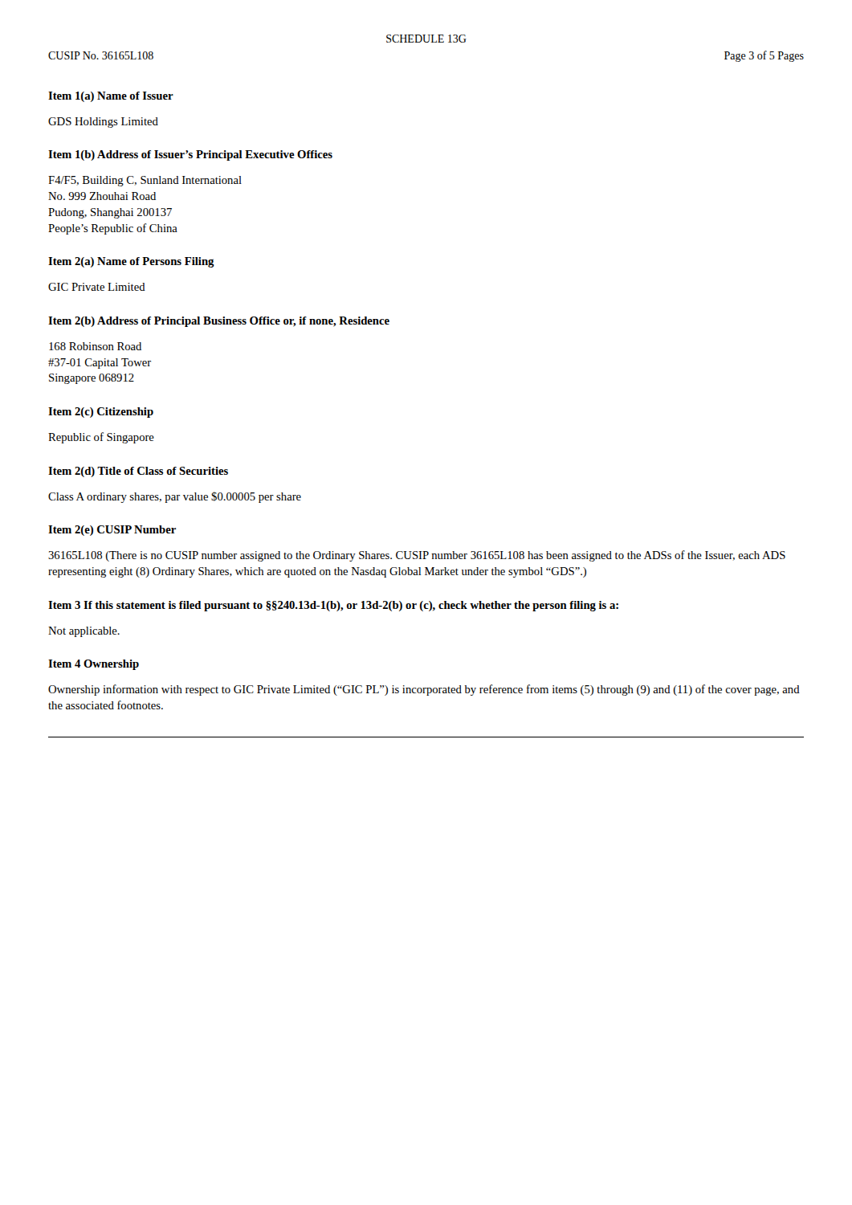SCHEDULE 13G
CUSIP No. 36165L108
Page 3 of 5 Pages
Item 1(a) Name of Issuer
GDS Holdings Limited
Item 1(b) Address of Issuer’s Principal Executive Offices
F4/F5, Building C, Sunland International
No. 999 Zhouhai Road
Pudong, Shanghai 200137
People’s Republic of China
Item 2(a) Name of Persons Filing
GIC Private Limited
Item 2(b) Address of Principal Business Office or, if none, Residence
168 Robinson Road
#37-01 Capital Tower
Singapore 068912
Item 2(c) Citizenship
Republic of Singapore
Item 2(d) Title of Class of Securities
Class A ordinary shares, par value $0.00005 per share
Item 2(e) CUSIP Number
36165L108 (There is no CUSIP number assigned to the Ordinary Shares. CUSIP number 36165L108 has been assigned to the ADSs of the Issuer, each ADS representing eight (8) Ordinary Shares, which are quoted on the Nasdaq Global Market under the symbol “GDS”.)
Item 3 If this statement is filed pursuant to §§240.13d-1(b), or 13d-2(b) or (c), check whether the person filing is a:
Not applicable.
Item 4 Ownership
Ownership information with respect to GIC Private Limited (“GIC PL”) is incorporated by reference from items (5) through (9) and (11) of the cover page, and the associated footnotes.